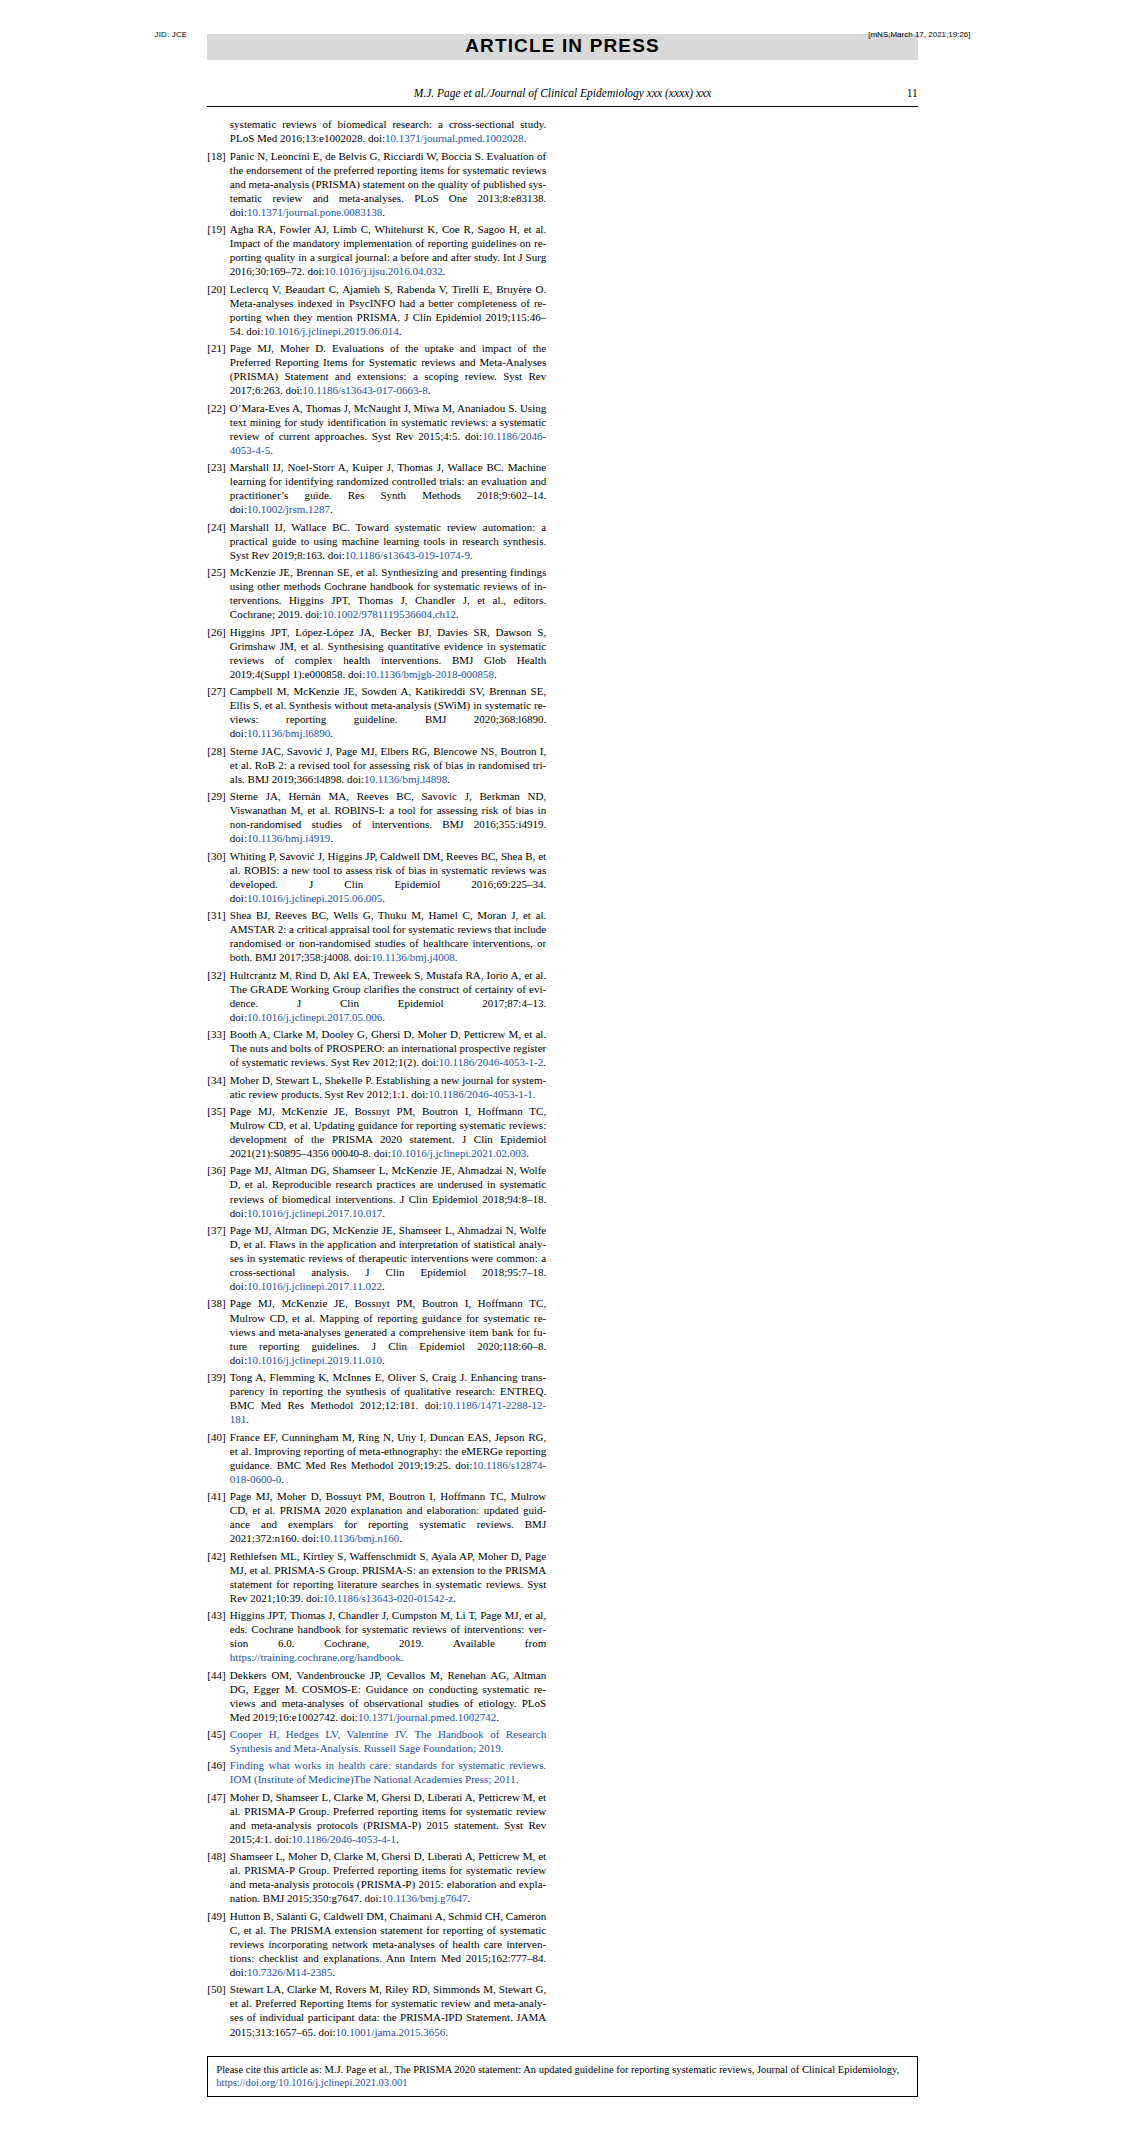ARTICLE IN PRESS
JID: JCE
[mNS;March 17, 2021;19:26]
M.J. Page et al./Journal of Clinical Epidemiology xxx (xxxx) xxx 11
systematic reviews of biomedical research: a cross-sectional study. PLoS Med 2016;13:e1002028. doi:10.1371/journal.pmed.1002028.
[18] Panic N, Leoncini E, de Belvis G, Ricciardi W, Boccia S. Evaluation of the endorsement of the preferred reporting items for systematic reviews and meta-analysis (PRISMA) statement on the quality of published systematic review and meta-analyses. PLoS One 2013;8:e83138. doi:10.1371/journal.pone.0083138.
[19] Agha RA, Fowler AJ, Limb C, Whitehurst K, Coe R, Sagoo H, et al. Impact of the mandatory implementation of reporting guidelines on reporting quality in a surgical journal: a before and after study. Int J Surg 2016;30:169–72. doi:10.1016/j.ijsu.2016.04.032.
[20] Leclercq V, Beaudart C, Ajamieh S, Rabenda V, Tirelli E, Bruyère O. Meta-analyses indexed in PsycINFO had a better completeness of reporting when they mention PRISMA. J Clin Epidemiol 2019;115:46–54. doi:10.1016/j.jclinepi.2019.06.014.
[21] Page MJ, Moher D. Evaluations of the uptake and impact of the Preferred Reporting Items for Systematic reviews and Meta-Analyses (PRISMA) Statement and extensions: a scoping review. Syst Rev 2017;6:263. doi:10.1186/s13643-017-0663-8.
[22] O’Mara-Eves A, Thomas J, McNaught J, Miwa M, Ananiadou S. Using text mining for study identification in systematic reviews: a systematic review of current approaches. Syst Rev 2015;4:5. doi:10.1186/2046-4053-4-5.
[23] Marshall IJ, Noel-Storr A, Kuiper J, Thomas J, Wallace BC. Machine learning for identifying randomized controlled trials: an evaluation and practitioner’s guide. Res Synth Methods 2018;9:602–14. doi:10.1002/jrsm.1287.
[24] Marshall IJ, Wallace BC. Toward systematic review automation: a practical guide to using machine learning tools in research synthesis. Syst Rev 2019;8:163. doi:10.1186/s13643-019-1074-9.
[25] McKenzie JE, Brennan SE, et al. Synthesizing and presenting findings using other methods Cochrane handbook for systematic reviews of interventions. Higgins JPT, Thomas J, Chandler J, et al., editors. Cochrane; 2019. doi:10.1002/9781119536604.ch12.
[26] Higgins JPT, López-López JA, Becker BJ, Davies SR, Dawson S, Grimshaw JM, et al. Synthesising quantitative evidence in systematic reviews of complex health interventions. BMJ Glob Health 2019;4(Suppl 1):e000858. doi:10.1136/bmjgh-2018-000858.
[27] Campbell M, McKenzie JE, Sowden A, Katikireddi SV, Brennan SE, Ellis S, et al. Synthesis without meta-analysis (SWiM) in systematic reviews: reporting guideline. BMJ 2020;368:l6890. doi:10.1136/bmj.l6890.
[28] Sterne JAC, Savović J, Page MJ, Elbers RG, Blencowe NS, Boutron I, et al. RoB 2: a revised tool for assessing risk of bias in randomised trials. BMJ 2019;366:l4898. doi:10.1136/bmj.l4898.
[29] Sterne JA, Hernán MA, Reeves BC, Savovic J, Berkman ND, Viswanathan M, et al. ROBINS-I: a tool for assessing risk of bias in non-randomised studies of interventions. BMJ 2016;355:i4919. doi:10.1136/bmj.i4919.
[30] Whiting P, Savović J, Higgins JP, Caldwell DM, Reeves BC, Shea B, et al. ROBIS: a new tool to assess risk of bias in systematic reviews was developed. J Clin Epidemiol 2016;69:225–34. doi:10.1016/j.jclinepi.2015.06.005.
[31] Shea BJ, Reeves BC, Wells G, Thuku M, Hamel C, Moran J, et al. AMSTAR 2: a critical appraisal tool for systematic reviews that include randomised or non-randomised studies of healthcare interventions, or both. BMJ 2017;358:j4008. doi:10.1136/bmj.j4008.
[32] Hultcrantz M, Rind D, Akl EA, Treweek S, Mustafa RA, Iorio A, et al. The GRADE Working Group clarifies the construct of certainty of evidence. J Clin Epidemiol 2017;87:4–13. doi:10.1016/j.jclinepi.2017.05.006.
[33] Booth A, Clarke M, Dooley G, Ghersi D, Moher D, Petticrew M, et al. The nuts and bolts of PROSPERO: an international prospective register of systematic reviews. Syst Rev 2012;1(2). doi:10.1186/2046-4053-1-2.
[34] Moher D, Stewart L, Shekelle P. Establishing a new journal for systematic review products. Syst Rev 2012;1:1. doi:10.1186/2046-4053-1-1.
[35] Page MJ, McKenzie JE, Bossuyt PM, Boutron I, Hoffmann TC, Mulrow CD, et al. Updating guidance for reporting systematic reviews: development of the PRISMA 2020 statement. J Clin Epidemiol 2021(21):S0895–4356 00040-8. doi:10.1016/j.jclinepi.2021.02.003.
[36] Page MJ, Altman DG, Shamseer L, McKenzie JE, Ahmadzai N, Wolfe D, et al. Reproducible research practices are underused in systematic reviews of biomedical interventions. J Clin Epidemiol 2018;94:8–18. doi:10.1016/j.jclinepi.2017.10.017.
[37] Page MJ, Altman DG, McKenzie JE, Shamseer L, Ahmadzai N, Wolfe D, et al. Flaws in the application and interpretation of statistical analyses in systematic reviews of therapeutic interventions were common: a cross-sectional analysis. J Clin Epidemiol 2018;95:7–18. doi:10.1016/j.jclinepi.2017.11.022.
[38] Page MJ, McKenzie JE, Bossuyt PM, Boutron I, Hoffmann TC, Mulrow CD, et al. Mapping of reporting guidance for systematic reviews and meta-analyses generated a comprehensive item bank for future reporting guidelines. J Clin Epidemiol 2020;118:60–8. doi:10.1016/j.jclinepi.2019.11.010.
[39] Tong A, Flemming K, McInnes E, Oliver S, Craig J. Enhancing transparency in reporting the synthesis of qualitative research: ENTREQ. BMC Med Res Methodol 2012;12:181. doi:10.1186/1471-2288-12-181.
[40] France EF, Cunningham M, Ring N, Uny I, Duncan EAS, Jepson RG, et al. Improving reporting of meta-ethnography: the eMERGe reporting guidance. BMC Med Res Methodol 2019;19:25. doi:10.1186/s12874-018-0600-0.
[41] Page MJ, Moher D, Bossuyt PM, Boutron I, Hoffmann TC, Mulrow CD, et al. PRISMA 2020 explanation and elaboration: updated guidance and exemplars for reporting systematic reviews. BMJ 2021;372:n160. doi:10.1136/bmj.n160.
[42] Rethlefsen ML, Kirtley S, Waffenschmidt S, Ayala AP, Moher D, Page MJ, et al. PRISMA-S Group. PRISMA-S: an extension to the PRISMA statement for reporting literature searches in systematic reviews. Syst Rev 2021;10:39. doi:10.1186/s13643-020-01542-z.
[43] Higgins JPT, Thomas J, Chandler J, Cumpston M, Li T, Page MJ, et al, eds. Cochrane handbook for systematic reviews of interventions: version 6.0. Cochrane, 2019. Available from https://training.cochrane.org/handbook.
[44] Dekkers OM, Vandenbroucke JP, Cevallos M, Renehan AG, Altman DG, Egger M. COSMOS-E: Guidance on conducting systematic reviews and meta-analyses of observational studies of etiology. PLoS Med 2019;16:e1002742. doi:10.1371/journal.pmed.1002742.
[45] Cooper H, Hedges LV, Valentine JV. The Handbook of Research Synthesis and Meta-Analysis. Russell Sage Foundation; 2019.
[46] Finding what works in health care: standards for systematic reviews. IOM (Institute of Medicine)The National Academies Press; 2011.
[47] Moher D, Shamseer L, Clarke M, Ghersi D, Liberati A, Petticrew M, et al. PRISMA-P Group. Preferred reporting items for systematic review and meta-analysis protocols (PRISMA-P) 2015 statement. Syst Rev 2015;4:1. doi:10.1186/2046-4053-4-1.
[48] Shamseer L, Moher D, Clarke M, Ghersi D, Liberati A, Petticrew M, et al. PRISMA-P Group. Preferred reporting items for systematic review and meta-analysis protocols (PRISMA-P) 2015: elaboration and explanation. BMJ 2015;350:g7647. doi:10.1136/bmj.g7647.
[49] Hutton B, Salanti G, Caldwell DM, Chaimani A, Schmid CH, Cameron C, et al. The PRISMA extension statement for reporting of systematic reviews incorporating network meta-analyses of health care interventions: checklist and explanations. Ann Intern Med 2015;162:777–84. doi:10.7326/M14-2385.
[50] Stewart LA, Clarke M, Rovers M, Riley RD, Simmonds M, Stewart G, et al. Preferred Reporting Items for systematic review and meta-analyses of individual participant data: the PRISMA-IPD Statement. JAMA 2015;313:1657–65. doi:10.1001/jama.2015.3656.
Please cite this article as: M.J. Page et al., The PRISMA 2020 statement: An updated guideline for reporting systematic reviews, Journal of Clinical Epidemiology, https://doi.org/10.1016/j.jclinepi.2021.03.001